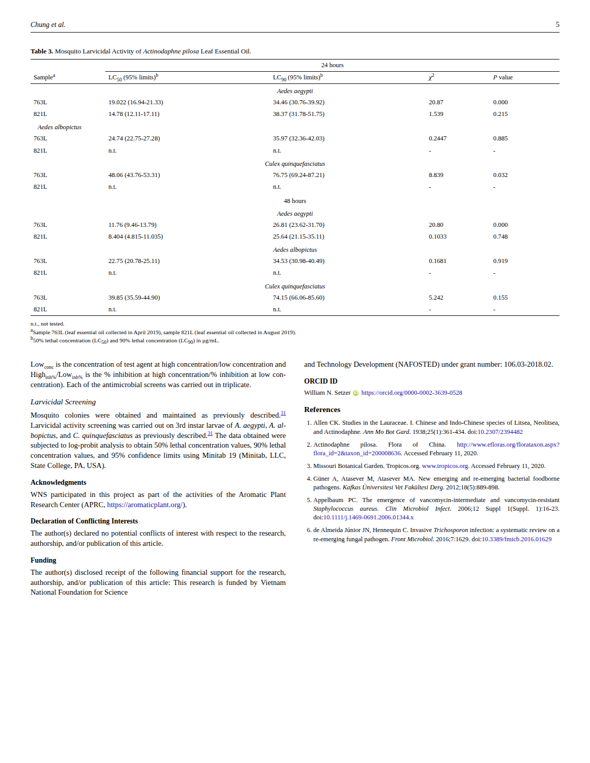Chung et al. 5
Table 3. Mosquito Larvicidal Activity of Actinodaphne pilosa Leaf Essential Oil.
| | 24 hours |
| --- | --- |
| Sample a | LC 50 (95% limits) b | LC 90 (95% limits) b | χ 2 | P value |
| Aedes aegypti |
| 763L | 19.022 (16.94-21.33) | 34.46 (30.76-39.92) | 20.87 | 0.000 |
| 821L | 14.78 (12.11-17.11) | 38.37 (31.78-51.75) | 1.539 | 0.215 |
| Aedes albopictus |
| 763L | 24.74 (22.75-27.28) | 35.97 (32.36-42.03) | 0.2447 | 0.885 |
| 821L | n.t. | n.t. | - | - |
| Culex quinquefasciatus |
| 763L | 48.06 (43.76-53.31) | 76.75 (69.24-87.21) | 8.839 | 0.032 |
| 821L | n.t. | n.t. | - | - |
| 48 hours |
| Aedes aegypti |
| 763L | 11.76 (9.46-13.79) | 26.81 (23.62-31.70) | 20.80 | 0.000 |
| 821L | 8.404 (4.815-11.035) | 25.64 (21.15-35.11) | 0.1033 | 0.748 |
| Aedes albopictus |
| 763L | 22.75 (20.78-25.11) | 34.53 (30.98-40.49) | 0.1681 | 0.919 |
| 821L | n.t. | n.t. | - | - |
| Culex quinquefasciatus |
| 763L | 39.85 (35.59-44.90) | 74.15 (66.06-85.60) | 5.242 | 0.155 |
| 821L | n.t. | n.t. | - | - |
n.t., not tested.
aSample 763L (leaf essential oil collected in April 2019), sample 821L (leaf essential oil collected in August 2019).
b50% lethal concentration (LC50) and 90% lethal concentration (LC90) in µg/mL.
Lowconc is the concentration of test agent at high concentration/low concentration and Highinh%/Lowinh% is the % inhibition at high concentration/% inhibition at low concentration). Each of the antimicrobial screens was carried out in triplicate.
Larvicidal Screening
Mosquito colonies were obtained and maintained as previously described.31 Larvicidal activity screening was carried out on 3rd instar larvae of A. aegypti, A. albopictus, and C. quinquefasciatus as previously described.31 The data obtained were subjected to log-probit analysis to obtain 50% lethal concentration values, 90% lethal concentration values, and 95% confidence limits using Minitab 19 (Minitab, LLC, State College, PA, USA).
Acknowledgments
WNS participated in this project as part of the activities of the Aromatic Plant Research Center (APRC, https://aromaticplant.org/).
Declaration of Conflicting Interests
The author(s) declared no potential conflicts of interest with respect to the research, authorship, and/or publication of this article.
Funding
The author(s) disclosed receipt of the following financial support for the research, authorship, and/or publication of this article: This research is funded by Vietnam National Foundation for Science
and Technology Development (NAFOSTED) under grant number: 106.03-2018.02.
ORCID ID
William N. Setzer iD https://orcid.org/0000-0002-3639-0528
References
Allen CK. Studies in the Lauraceae. I. Chinese and Indo-Chinese species of Litsea, Neolitsea, and Actinodaphne. Ann Mo Bot Gard. 1938;25(1):361-434. doi:10.2307/2394482
Actinodaphne pilosa. Flora of China. http://www.efloras.org/florataxon.aspx?flora_id=2&taxon_id=200008636. Accessed February 11, 2020.
Missouri Botanical Garden. Tropicos.org. www.tropicos.org. Accessed February 11, 2020.
Güner A, Atasever M, Atasever MA. New emerging and re-emerging bacterial foodborne pathogens. Kafkas Üniversitesi Vet Fakültesi Derg. 2012;18(5):889-898.
Appelbaum PC. The emergence of vancomycin-intermediate and vancomycin-resistant Staphylococcus aureus. Clin Microbiol Infect. 2006;12 Suppl 1(Suppl. 1):16-23. doi:10.1111/j.1469-0691.2006.01344.x
de Almeida Júnior JN, Hennequin C. Invasive Trichosporon infection: a systematic review on a re-emerging fungal pathogen. Front Microbiol. 2016;7:1629. doi:10.3389/fmicb.2016.01629